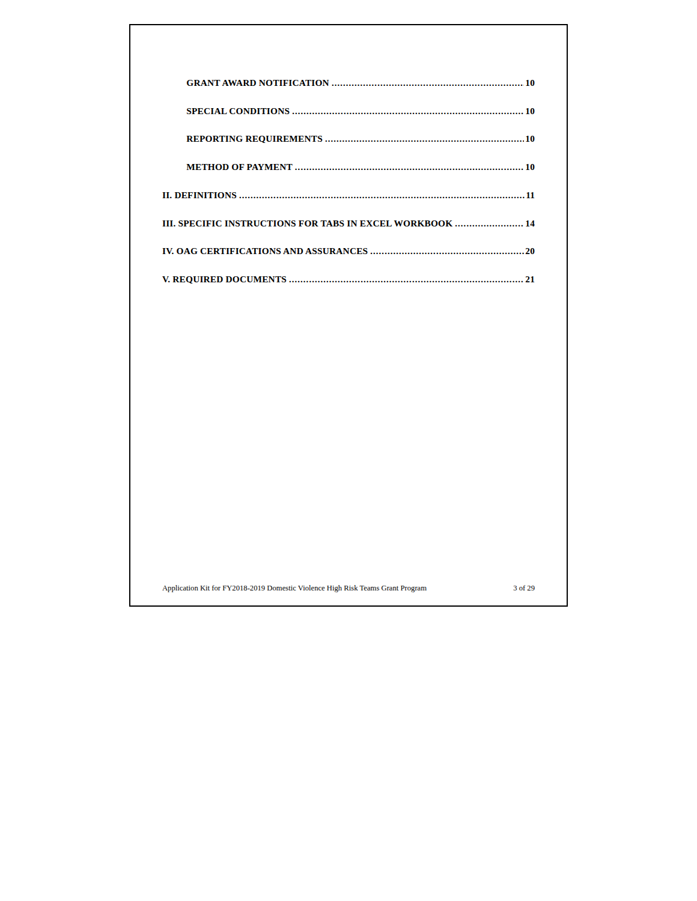GRANT AWARD NOTIFICATION ........................................................................................................... 10
SPECIAL CONDITIONS ............................................................................................................. 10
REPORTING REQUIREMENTS ............................................................................................. 10
METHOD OF PAYMENT .......................................................................................................... 10
II. DEFINITIONS ..................................................................................................................................... 11
III. SPECIFIC INSTRUCTIONS FOR TABS IN EXCEL WORKBOOK .......................................................... 14
IV. OAG CERTIFICATIONS AND ASSURANCES ............................................................................................ 20
V. REQUIRED DOCUMENTS ............................................................................................................. 21
Application Kit for FY2018-2019 Domestic Violence High Risk Teams Grant Program
3 of 29